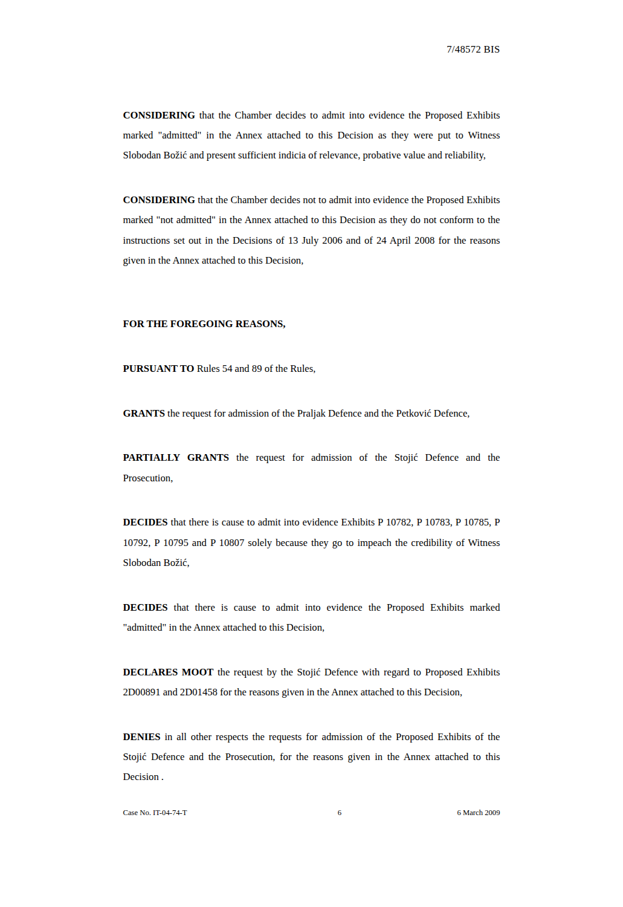7/48572 BIS
CONSIDERING that the Chamber decides to admit into evidence the Proposed Exhibits marked "admitted" in the Annex attached to this Decision as they were put to Witness Slobodan Božić and present sufficient indicia of relevance, probative value and reliability,
CONSIDERING that the Chamber decides not to admit into evidence the Proposed Exhibits marked "not admitted" in the Annex attached to this Decision as they do not conform to the instructions set out in the Decisions of 13 July 2006 and of 24 April 2008 for the reasons given in the Annex attached to this Decision,
FOR THE FOREGOING REASONS,
PURSUANT TO Rules 54 and 89 of the Rules,
GRANTS the request for admission of the Praljak Defence and the Petković Defence,
PARTIALLY GRANTS the request for admission of the Stojić Defence and the Prosecution,
DECIDES that there is cause to admit into evidence Exhibits P 10782, P 10783, P 10785, P 10792, P 10795 and P 10807 solely because they go to impeach the credibility of Witness Slobodan Božić,
DECIDES that there is cause to admit into evidence the Proposed Exhibits marked "admitted" in the Annex attached to this Decision,
DECLARES MOOT the request by the Stojić Defence with regard to Proposed Exhibits 2D00891 and 2D01458 for the reasons given in the Annex attached to this Decision,
DENIES in all other respects the requests for admission of the Proposed Exhibits of the Stojić Defence and the Prosecution, for the reasons given in the Annex attached to this Decision .
Case No. IT-04-74-T 6 6 March 2009